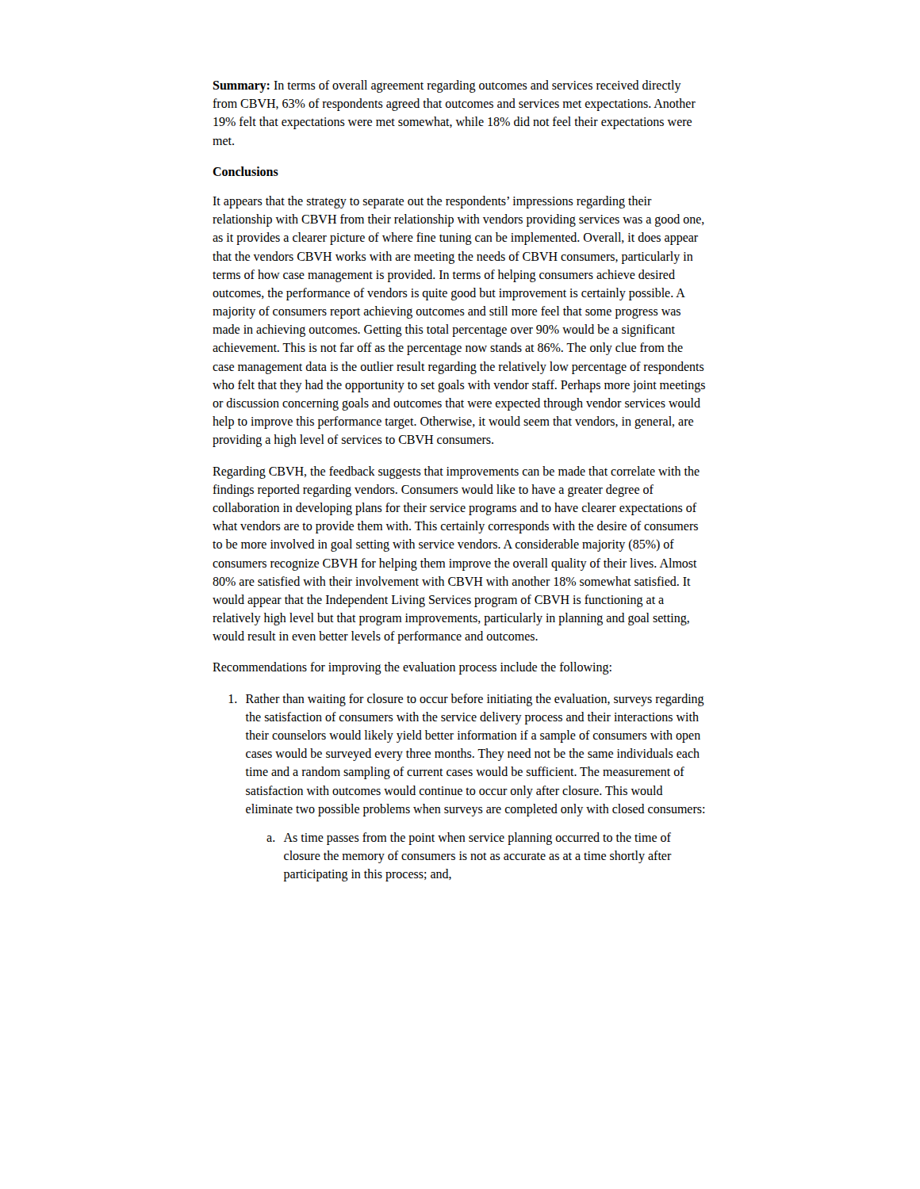Summary: In terms of overall agreement regarding outcomes and services received directly from CBVH, 63% of respondents agreed that outcomes and services met expectations. Another 19% felt that expectations were met somewhat, while 18% did not feel their expectations were met.
Conclusions
It appears that the strategy to separate out the respondents’ impressions regarding their relationship with CBVH from their relationship with vendors providing services was a good one, as it provides a clearer picture of where fine tuning can be implemented. Overall, it does appear that the vendors CBVH works with are meeting the needs of CBVH consumers, particularly in terms of how case management is provided. In terms of helping consumers achieve desired outcomes, the performance of vendors is quite good but improvement is certainly possible. A majority of consumers report achieving outcomes and still more feel that some progress was made in achieving outcomes. Getting this total percentage over 90% would be a significant achievement. This is not far off as the percentage now stands at 86%. The only clue from the case management data is the outlier result regarding the relatively low percentage of respondents who felt that they had the opportunity to set goals with vendor staff. Perhaps more joint meetings or discussion concerning goals and outcomes that were expected through vendor services would help to improve this performance target. Otherwise, it would seem that vendors, in general, are providing a high level of services to CBVH consumers.
Regarding CBVH, the feedback suggests that improvements can be made that correlate with the findings reported regarding vendors. Consumers would like to have a greater degree of collaboration in developing plans for their service programs and to have clearer expectations of what vendors are to provide them with. This certainly corresponds with the desire of consumers to be more involved in goal setting with service vendors. A considerable majority (85%) of consumers recognize CBVH for helping them improve the overall quality of their lives. Almost 80% are satisfied with their involvement with CBVH with another 18% somewhat satisfied. It would appear that the Independent Living Services program of CBVH is functioning at a relatively high level but that program improvements, particularly in planning and goal setting, would result in even better levels of performance and outcomes.
Recommendations for improving the evaluation process include the following:
Rather than waiting for closure to occur before initiating the evaluation, surveys regarding the satisfaction of consumers with the service delivery process and their interactions with their counselors would likely yield better information if a sample of consumers with open cases would be surveyed every three months. They need not be the same individuals each time and a random sampling of current cases would be sufficient. The measurement of satisfaction with outcomes would continue to occur only after closure. This would eliminate two possible problems when surveys are completed only with closed consumers:
As time passes from the point when service planning occurred to the time of closure the memory of consumers is not as accurate as at a time shortly after participating in this process; and,